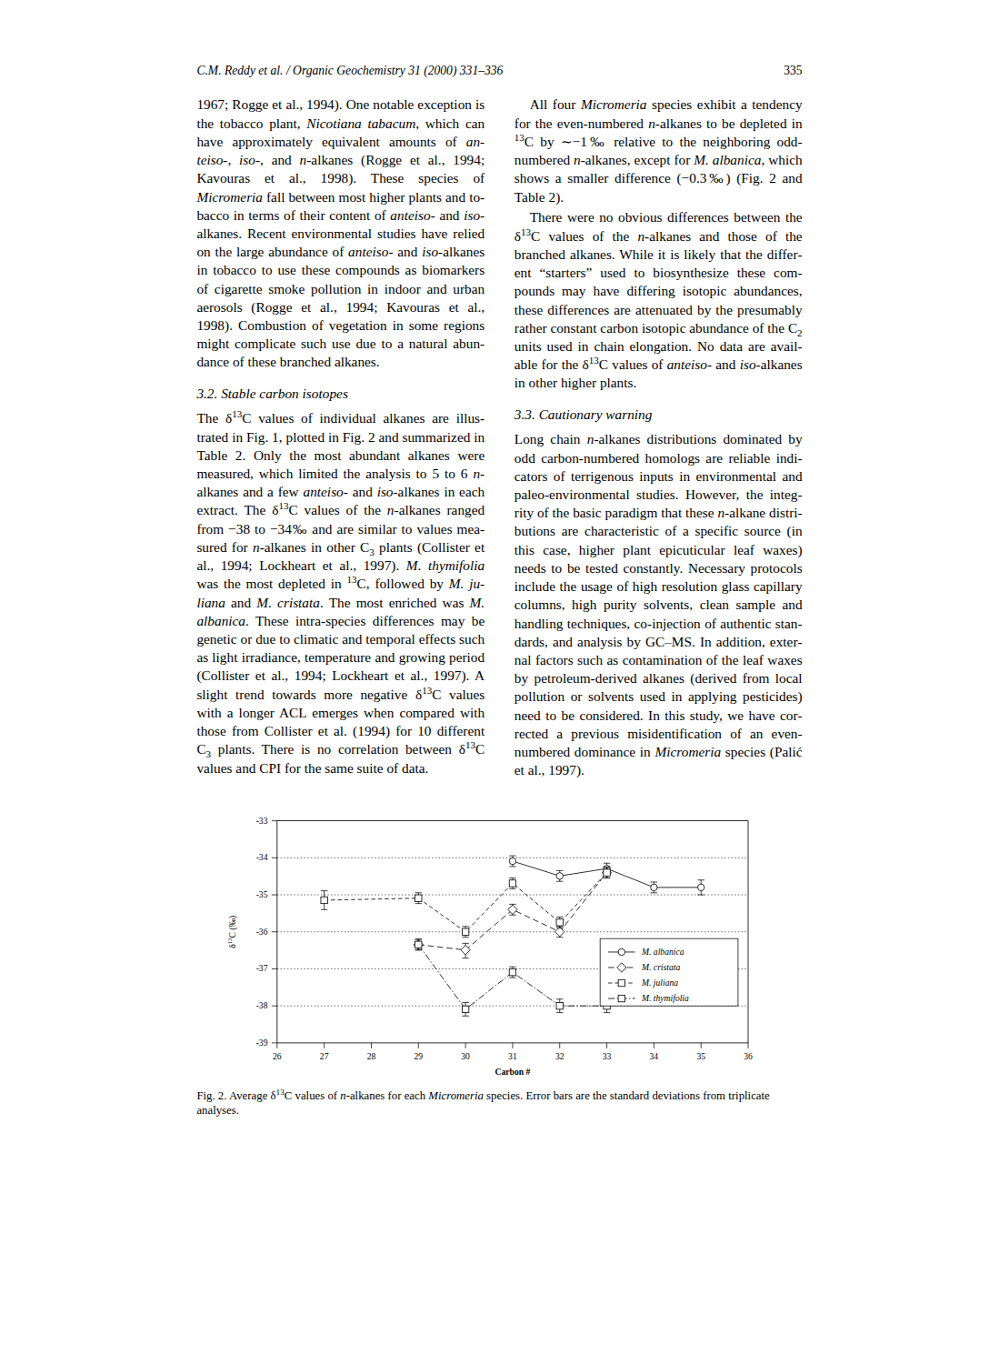C.M. Reddy et al. / Organic Geochemistry 31 (2000) 331–336 335
1967; Rogge et al., 1994). One notable exception is the tobacco plant, Nicotiana tabacum, which can have approximately equivalent amounts of anteiso-, iso-, and n-alkanes (Rogge et al., 1994; Kavouras et al., 1998). These species of Micromeria fall between most higher plants and tobacco in terms of their content of anteiso- and iso-alkanes. Recent environmental studies have relied on the large abundance of anteiso- and iso-alkanes in tobacco to use these compounds as biomarkers of cigarette smoke pollution in indoor and urban aerosols (Rogge et al., 1994; Kavouras et al., 1998). Combustion of vegetation in some regions might complicate such use due to a natural abundance of these branched alkanes.
3.2. Stable carbon isotopes
The δ13 C values of individual alkanes are illustrated in Fig. 1, plotted in Fig. 2 and summarized in Table 2. Only the most abundant alkanes were measured, which limited the analysis to 5 to 6 n-alkanes and a few anteiso- and iso-alkanes in each extract. The δ13 C values of the n-alkanes ranged from −38 to −34‰ and are similar to values measured for n-alkanes in other C3 plants (Collister et al., 1994; Lockheart et al., 1997). M. thymifolia was the most depleted in 13 C, followed by M. juliana and M. cristata. The most enriched was M. albanica. These intra-species differences may be genetic or due to climatic and temporal effects such as light irradiance, temperature and growing period (Collister et al., 1994; Lockheart et al., 1997). A slight trend towards more negative δ13 C values with a longer ACL emerges when compared with those from Collister et al. (1994) for 10 different C3 plants. There is no correlation between δ13 C values and CPI for the same suite of data.
All four Micromeria species exhibit a tendency for the even-numbered n-alkanes to be depleted in 13 C by ∼−1‰ relative to the neighboring odd-numbered n-alkanes, except for M. albanica, which shows a smaller difference (−0.3‰) (Fig. 2 and Table 2).
There were no obvious differences between the δ13 C values of the n-alkanes and those of the branched alkanes. While it is likely that the different “starters” used to biosynthesize these compounds may have differing isotopic abundances, these differences are attenuated by the presumably rather constant carbon isotopic abundance of the C2 units used in chain elongation. No data are available for the δ13 C values of anteiso- and iso-alkanes in other higher plants.
3.3. Cautionary warning
Long chain n-alkanes distributions dominated by odd carbon-numbered homologs are reliable indicators of terrigenous inputs in environmental and paleo-environmental studies. However, the integrity of the basic paradigm that these n-alkane distributions are characteristic of a specific source (in this case, higher plant epicuticular leaf waxes) needs to be tested constantly. Necessary protocols include the usage of high resolution glass capillary columns, high purity solvents, clean sample and handling techniques, co-injection of authentic standards, and analysis by GC–MS. In addition, external factors such as contamination of the leaf waxes by petroleum-derived alkanes (derived from local pollution or solvents used in applying pesticides) need to be considered. In this study, we have corrected a previous misidentification of an even-numbered dominance in Micromeria species (Palić et al., 1997).
-33 -34 -35 -36 -37 -38 -39 26 27 28 29 30 31 32 33 34 35 36 Carbon # δ13C (‰) M. albanica M. cristata M. juliana M. thymifolia
Fig. 2. Average δ13 C values of n-alkanes for each Micromeria species. Error bars are the standard deviations from triplicate analyses.